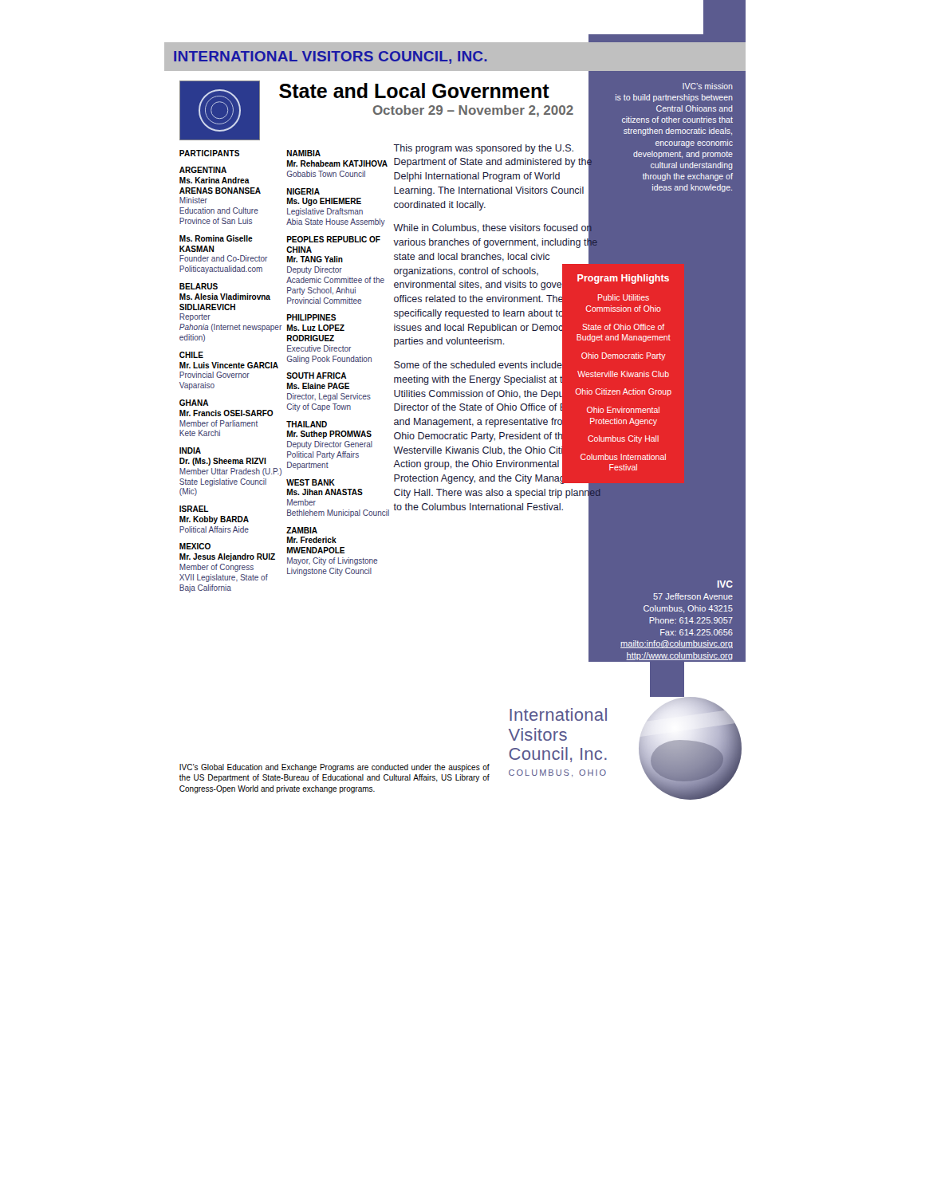INTERNATIONAL VISITORS COUNCIL, INC.
State and Local Government
October 29 – November 2, 2002
IVC’s mission
is to build partnerships between
Central Ohioans and
citizens of other countries that
strengthen democratic ideals,
encourage economic
development, and promote
cultural understanding
through the exchange of
ideas and knowledge.
PARTICIPANTS
ARGENTINA
Ms. Karina Andrea ARENAS BONANSEA
Minister
Education and Culture
Province of San Luis
Ms. Romina Giselle KASMAN
Founder and Co-Director
Politicayactualidad.com
BELARUS
Ms. Alesia Vladimirovna SIDLIAREVICH
Reporter
Pahonia (Internet newspaper edition)
CHILE
Mr. Luis Vincente GARCIA
Provincial Governor
Vaparaiso
GHANA
Mr. Francis OSEI-SARFO
Member of Parliament
Kete Karchi
INDIA
Dr. (Ms.) Sheema RIZVI
Member Uttar Pradesh (U.P.)
State Legislative Council (Mic)
ISRAEL
Mr. Kobby BARDA
Political Affairs Aide
MEXICO
Mr. Jesus Alejandro RUIZ
Member of Congress
XVII Legislature, State of Baja California
NAMIBIA
Mr. Rehabeam KATJIHOVA
Gobabis Town Council
NIGERIA
Ms. Ugo EHIEMERE
Legislative Draftsman
Abia State House Assembly
PEOPLES REPUBLIC OF CHINA
Mr. TANG Yalin
Deputy Director
Academic Committee of the Party School, Anhui Provincial Committee
PHILIPPINES
Ms. Luz LOPEZ RODRIGUEZ
Executive Director
Galing Pook Foundation
SOUTH AFRICA
Ms. Elaine PAGE
Director, Legal Services
City of Cape Town
THAILAND
Mr. Suthep PROMWAS
Deputy Director General
Political Party Affairs Department
WEST BANK
Ms. Jihan ANASTAS
Member
Bethlehem Municipal Council
ZAMBIA
Mr. Frederick MWENDAPOLE
Mayor, City of Livingstone
Livingstone City Council
This program was sponsored by the U.S. Department of State and administered by the Delphi International Program of World Learning. The International Visitors Council coordinated it locally.
While in Columbus, these visitors focused on various branches of government, including the state and local branches, local civic organizations, control of schools, environmental sites, and visits to governmental offices related to the environment. They specifically requested to learn about town-gown issues and local Republican or Democratic parties and volunteerism.
Some of the scheduled events included: a meeting with the Energy Specialist at the Public Utilities Commission of Ohio, the Deputy Director of the State of Ohio Office of Budget and Management, a representative from the Ohio Democratic Party, President of the Westerville Kiwanis Club, the Ohio Citizen Action group, the Ohio Environmental Protection Agency, and the City Manager for City Hall. There was also a special trip planned to the Columbus International Festival.
Program Highlights
Public Utilities
Commission of Ohio
State of Ohio Office of
Budget and Management
Ohio Democratic Party
Westerville Kiwanis Club
Ohio Citizen Action Group
Ohio Environmental
Protection Agency
Columbus City Hall
Columbus International
Festival
IVC
57 Jefferson Avenue
Columbus, Ohio 43215
Phone: 614.225.9057
Fax: 614.225.0656
mailto:info@columbusivc.org
http://www.columbusivc.org
International
Visitors
Council, Inc.
COLUMBUS, OHIO
IVC’s Global Education and Exchange Programs are conducted under the auspices of the US Department of State-Bureau of Educational and Cultural Affairs, US Library of Congress-Open World and private exchange programs.